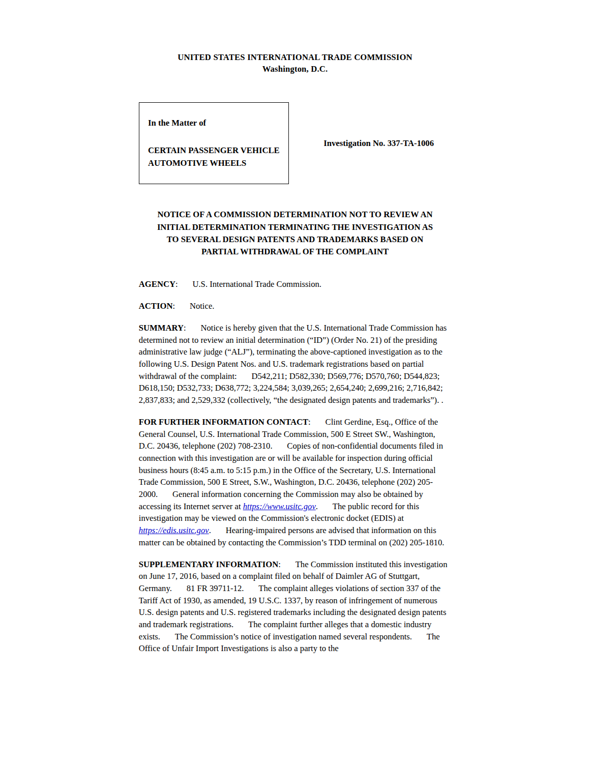UNITED STATES INTERNATIONAL TRADE COMMISSION Washington, D.C.
| In the Matter of CERTAIN PASSENGER VEHICLE AUTOMOTIVE WHEELS | Investigation No. 337-TA-1006 |
Notice of a Commission Determination Not to Review an Initial Determination Terminating the Investigation as to Several Design Patents and Trademarks Based on Partial Withdrawal of the Complaint
AGENCY: U.S. International Trade Commission.
ACTION: Notice.
SUMMARY: Notice is hereby given that the U.S. International Trade Commission has determined not to review an initial determination (“ID”) (Order No. 21) of the presiding administrative law judge (“ALJ”), terminating the above-captioned investigation as to the following U.S. Design Patent Nos. and U.S. trademark registrations based on partial withdrawal of the complaint: D542,211; D582,330; D569,776; D570,760; D544,823; D618,150; D532,733; D638,772; 3,224,584; 3,039,265; 2,654,240; 2,699,216; 2,716,842; 2,837,833; and 2,529,332 (collectively, “the designated design patents and trademarks”). .
FOR FURTHER INFORMATION CONTACT: Clint Gerdine, Esq., Office of the General Counsel, U.S. International Trade Commission, 500 E Street SW., Washington, D.C. 20436, telephone (202) 708-2310. Copies of non-confidential documents filed in connection with this investigation are or will be available for inspection during official business hours (8:45 a.m. to 5:15 p.m.) in the Office of the Secretary, U.S. International Trade Commission, 500 E Street, S.W., Washington, D.C. 20436, telephone (202) 205-2000. General information concerning the Commission may also be obtained by accessing its Internet server at https://www.usitc.gov. The public record for this investigation may be viewed on the Commission's electronic docket (EDIS) at https://edis.usitc.gov. Hearing-impaired persons are advised that information on this matter can be obtained by contacting the Commission’s TDD terminal on (202) 205-1810.
SUPPLEMENTARY INFORMATION: The Commission instituted this investigation on June 17, 2016, based on a complaint filed on behalf of Daimler AG of Stuttgart, Germany. 81 FR 39711-12. The complaint alleges violations of section 337 of the Tariff Act of 1930, as amended, 19 U.S.C. 1337, by reason of infringement of numerous U.S. design patents and U.S. registered trademarks including the designated design patents and trademark registrations. The complaint further alleges that a domestic industry exists. The Commission’s notice of investigation named several respondents. The Office of Unfair Import Investigations is also a party to the